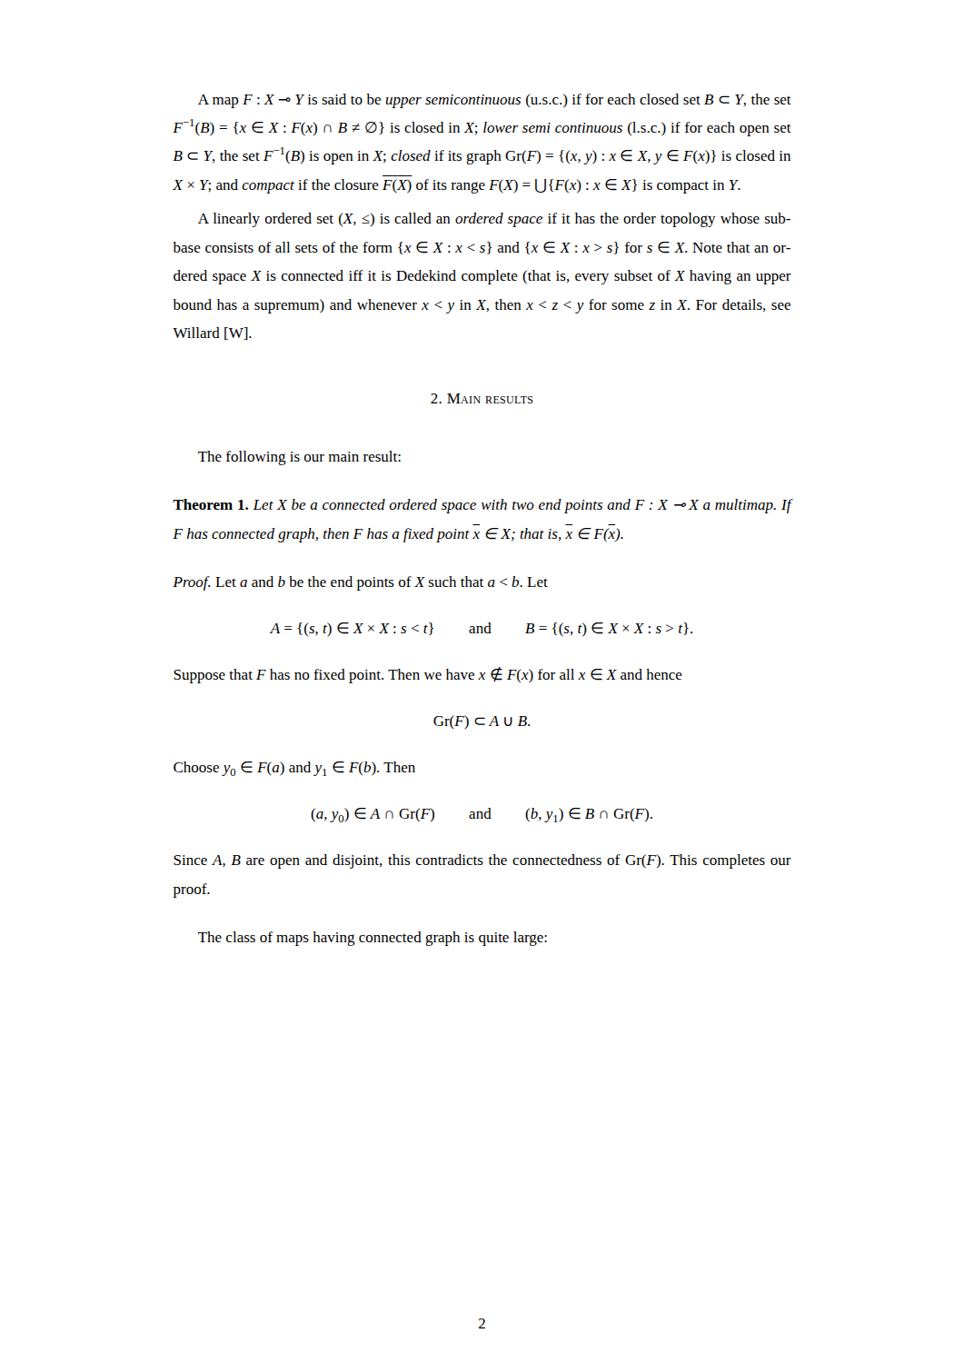A map F : X ⊸ Y is said to be upper semicontinuous (u.s.c.) if for each closed set B ⊂ Y, the set F−1(B) = {x ∈ X : F(x) ∩ B ≠ ∅} is closed in X; lower semi continuous (l.s.c.) if for each open set B ⊂ Y, the set F−1(B) is open in X; closed if its graph Gr(F) = {(x, y) : x ∈ X, y ∈ F(x)} is closed in X × Y; and compact if the closure F(X) of its range F(X) = ⋃{F(x) : x ∈ X} is compact in Y.
A linearly ordered set (X, ≤) is called an ordered space if it has the order topology whose subbase consists of all sets of the form {x ∈ X : x < s} and {x ∈ X : x > s} for s ∈ X. Note that an ordered space X is connected iff it is Dedekind complete (that is, every subset of X having an upper bound has a supremum) and whenever x < y in X, then x < z < y for some z in X. For details, see Willard [W].
2. Main results
The following is our main result:
Theorem 1. Let X be a connected ordered space with two end points and F : X ⊸ X a multimap. If F has connected graph, then F has a fixed point x ∈ X; that is, x ∈ F(x).
Proof. Let a and b be the end points of X such that a < b. Let
A = {(s, t) ∈ X × X : s < t} and B = {(s, t) ∈ X × X : s > t}.
Suppose that F has no fixed point. Then we have x ∉ F(x) for all x ∈ X and hence
Gr(F) ⊂ A ∪ B.
Choose y0 ∈ F(a) and y1 ∈ F(b). Then
(a, y0) ∈ A ∩ Gr(F) and (b, y1) ∈ B ∩ Gr(F).
Since A, B are open and disjoint, this contradicts the connectedness of Gr(F). This completes our proof.
The class of maps having connected graph is quite large:
2